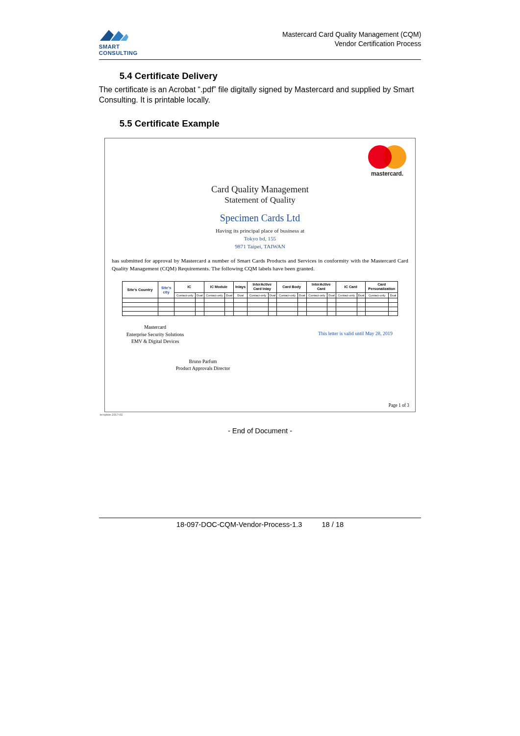SMART
CONSULTING
Mastercard Card Quality Management (CQM)
Vendor Certification Process
5.4 Certificate Delivery
The certificate is an Acrobat “.pdf” file digitally signed by Mastercard and supplied by Smart Consulting. It is printable locally.
5.5 Certificate Example
mastercard.
Card Quality Management
Statement of Quality
Specimen Cards Ltd
Having its principal place of business at
Tokyo bd, 155
9871 Taipei, TAIWAN
has submitted for approval by Mastercard a number of Smart Cards Products and Services in conformity with the Mastercard Card Quality Management (CQM) Requirements. The following CQM labels have been granted.
| Site's Country | Site's city | IC | IC Module | Inlays | InterActive Card Inlay | Card Body | InterActive Card | IC Card | Card Personalization |
| --- | --- | --- | --- | --- | --- | --- | --- | --- | --- |
| Contact-only | Dual | Contact-only | Dual | Dual | Contact-only | Dual | Contact-only | Dual | Contact-only | Dual | Contact-only | Dual | Contact-only | Dual |
Mastercard
Enterprise Security Solutions
EMV & Digital Devices
This letter is valid until May 28, 2019
Bruno Parfum
Product Approvals Director
Page 1 of 3
template.2017-02
- End of Document -
18-097-DOC-CQM-Vendor-Process-1.3 18 / 18